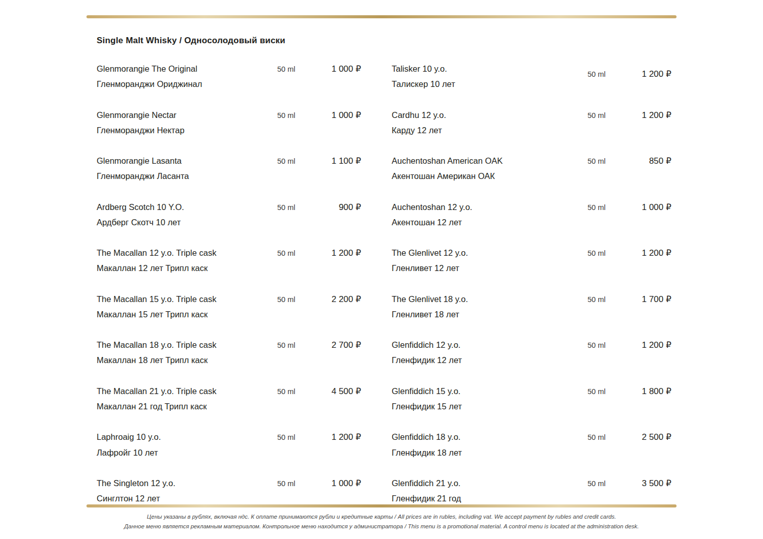Single Malt Whisky / Односолодовый виски
Glenmorangie The Original
Гленморанджи Ориджинал
50 ml
1 000 ₽
Glenmorangie Nectar
Гленморанджи Нектар
50 ml
1 000 ₽
Glenmorangie Lasanta
Гленморанджи Ласанта
50 ml
1 100 ₽
Ardberg Scotch 10 Y.O.
Ардберг Скотч 10 лет
50 ml
900 ₽
The Macallan 12 y.o. Triple cask
Макаллан 12 лет Трипл каск
50 ml
1 200 ₽
The Macallan 15 y.o. Triple cask
Макаллан 15 лет Трипл каск
50 ml
2 200 ₽
The Macallan 18 y.o. Triple cask
Макаллан 18 лет Трипл каск
50 ml
2 700 ₽
The Macallan 21 y.o. Triple cask
Макаллан 21 год Трипл каск
50 ml
4 500 ₽
Laphroaig 10 y.o.
Лафройг 10 лет
50 ml
1 200 ₽
The Singleton 12 y.o.
Синглтон 12 лет
50 ml
1 000 ₽
Talisker 10 y.o.
Талискер 10 лет
50 ml
1 200 ₽
Cardhu 12 y.o.
Карду 12 лет
50 ml
1 200 ₽
Auchentoshan American OAK
Акентошан Американ ОАК
50 ml
850 ₽
Auchentoshan 12 y.o.
Акентошан 12 лет
50 ml
1 000 ₽
The Glenlivet 12 y.o.
Гленливет 12 лет
50 ml
1 200 ₽
The Glenlivet 18 y.o.
Гленливет 18 лет
50 ml
1 700 ₽
Glenfiddich 12 y.o.
Гленфидик 12 лет
50 ml
1 200 ₽
Glenfiddich 15 y.o.
Гленфидик 15 лет
50 ml
1 800 ₽
Glenfiddich 18 y.o.
Гленфидик 18 лет
50 ml
2 500 ₽
Glenfiddich 21 y.o.
Гленфидик 21 год
50 ml
3 500 ₽
Цены указаны в рублях, включая ндс. К оплате принимаются рубли и кредитные карты / All prices are in rubles, including vat. We accept payment by rubles and credit cards.
Данное меню является рекламным материалом. Контрольное меню находится у администратора / This menu is a promotional material. A control menu is located at the administration desk.